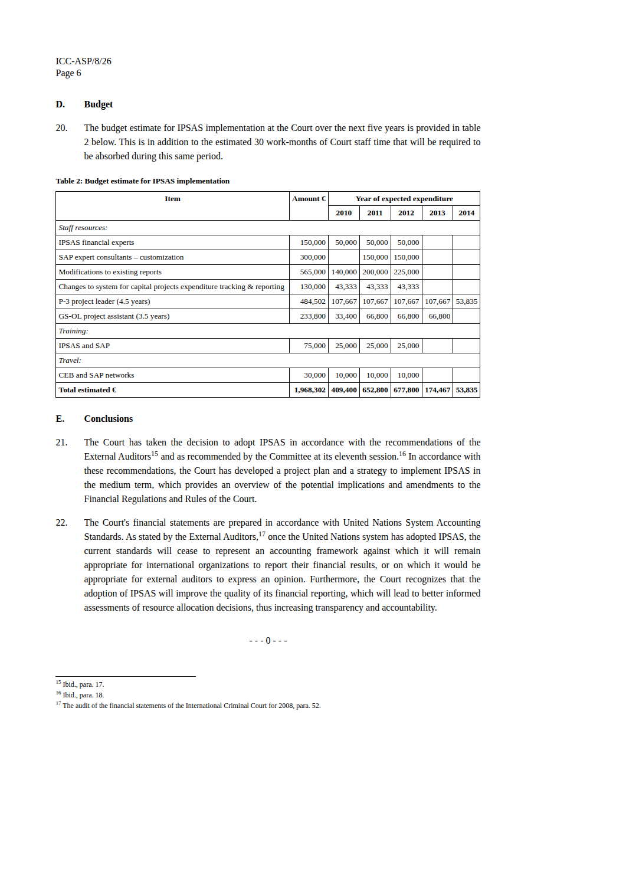ICC-ASP/8/26
Page 6
D. Budget
20.
The budget estimate for IPSAS implementation at the Court over the next five years is provided in table 2 below. This is in addition to the estimated 30 work-months of Court staff time that will be required to be absorbed during this same period.
Table 2: Budget estimate for IPSAS implementation
| Item | Amount € | Year of expected expenditure |
| --- | --- | --- |
| 2010 | 2011 | 2012 | 2013 | 2014 |
| Staff resources: |
| IPSAS financial experts | 150,000 | 50,000 | 50,000 | 50,000 | | |
| SAP expert consultants – customization | 300,000 | | 150,000 | 150,000 | | |
| Modifications to existing reports | 565,000 | 140,000 | 200,000 | 225,000 | | |
| Changes to system for capital projects expenditure tracking & reporting | 130,000 | 43,333 | 43,333 | 43,333 | | |
| P-3 project leader (4.5 years) | 484,502 | 107,667 | 107,667 | 107,667 | 107,667 | 53,835 |
| GS-OL project assistant (3.5 years) | 233,800 | 33,400 | 66,800 | 66,800 | 66,800 | |
| Training: |
| IPSAS and SAP | 75,000 | 25,000 | 25,000 | 25,000 | | |
| Travel: |
| CEB and SAP networks | 30,000 | 10,000 | 10,000 | 10,000 | | |
| Total estimated € | 1,968,302 | 409,400 | 652,800 | 677,800 | 174,467 | 53,835 |
E. Conclusions
21.
The Court has taken the decision to adopt IPSAS in accordance with the recommendations of the External Auditors15 and as recommended by the Committee at its eleventh session.16 In accordance with these recommendations, the Court has developed a project plan and a strategy to implement IPSAS in the medium term, which provides an overview of the potential implications and amendments to the Financial Regulations and Rules of the Court.
22.
The Court's financial statements are prepared in accordance with United Nations System Accounting Standards. As stated by the External Auditors,17 once the United Nations system has adopted IPSAS, the current standards will cease to represent an accounting framework against which it will remain appropriate for international organizations to report their financial results, or on which it would be appropriate for external auditors to express an opinion. Furthermore, the Court recognizes that the adoption of IPSAS will improve the quality of its financial reporting, which will lead to better informed assessments of resource allocation decisions, thus increasing transparency and accountability.
- - - 0 - - -
15 Ibid., para. 17.
16 Ibid., para. 18.
17 The audit of the financial statements of the International Criminal Court for 2008, para. 52.